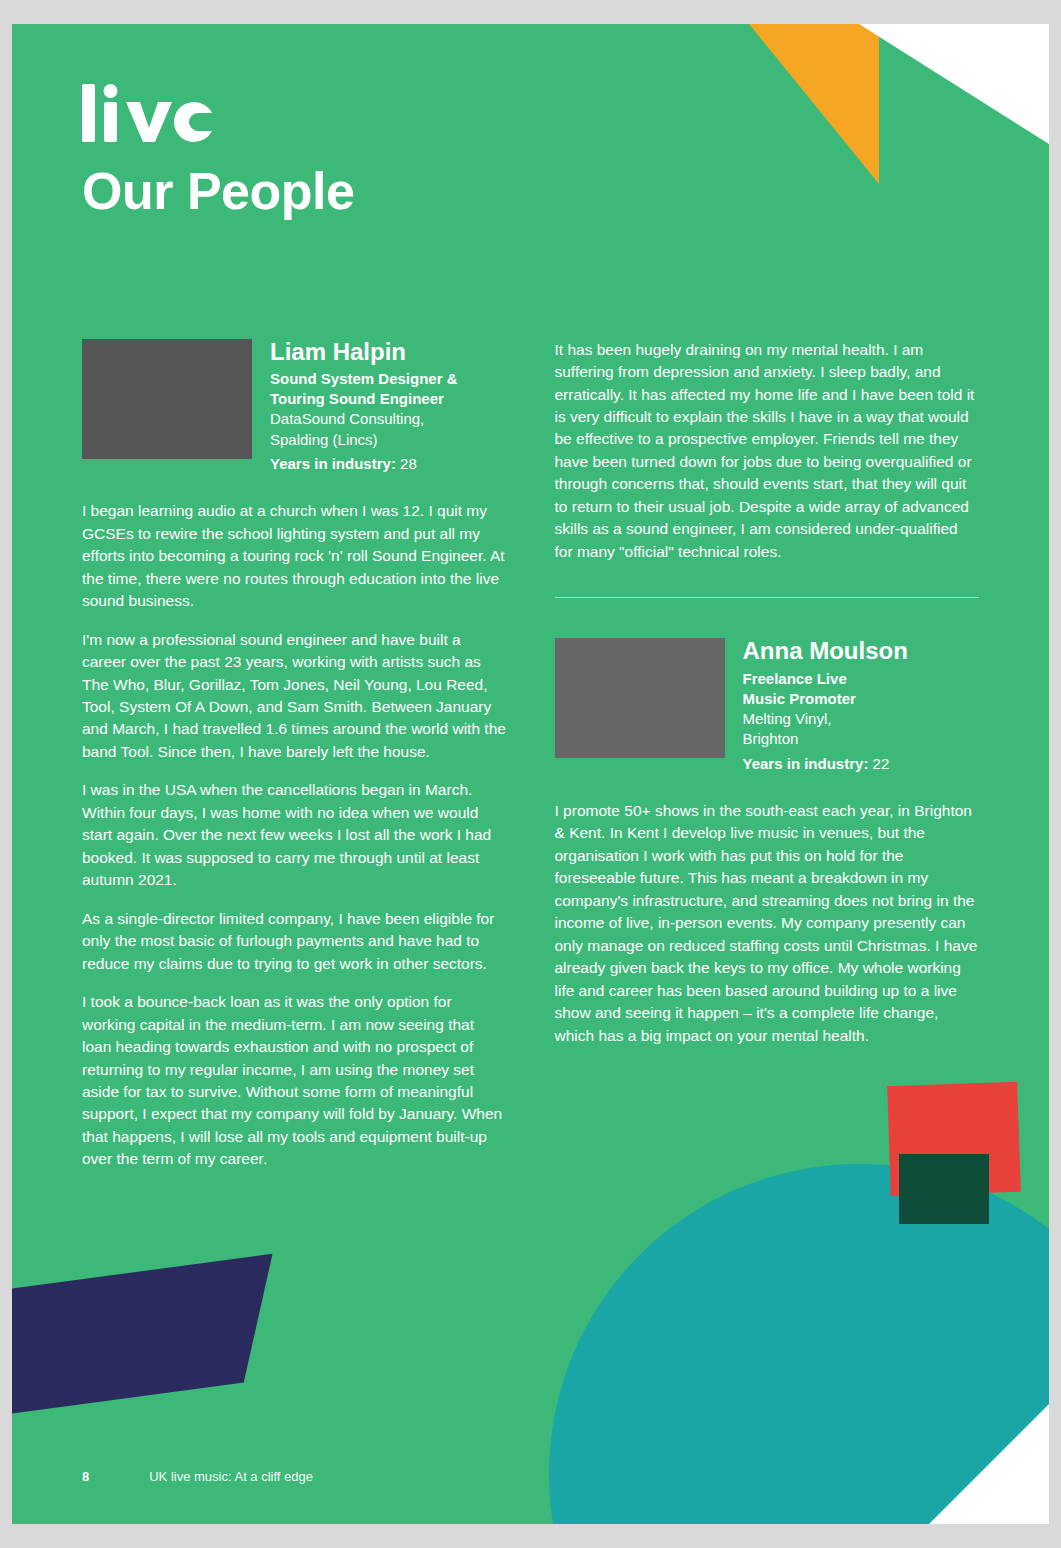Our People
Liam Halpin
Sound System Designer &
Touring Sound Engineer
DataSound Consulting,
Spalding (Lincs)
Years in industry: 28
I began learning audio at a church when I was 12. I quit my GCSEs to rewire the school lighting system and put all my efforts into becoming a touring rock 'n' roll Sound Engineer. At the time, there were no routes through education into the live sound business.
I'm now a professional sound engineer and have built a career over the past 23 years, working with artists such as The Who, Blur, Gorillaz, Tom Jones, Neil Young, Lou Reed, Tool, System Of A Down, and Sam Smith. Between January and March, I had travelled 1.6 times around the world with the band Tool. Since then, I have barely left the house.
I was in the USA when the cancellations began in March. Within four days, I was home with no idea when we would start again. Over the next few weeks I lost all the work I had booked. It was supposed to carry me through until at least autumn 2021.
As a single-director limited company, I have been eligible for only the most basic of furlough payments and have had to reduce my claims due to trying to get work in other sectors.
I took a bounce-back loan as it was the only option for working capital in the medium-term. I am now seeing that loan heading towards exhaustion and with no prospect of returning to my regular income, I am using the money set aside for tax to survive. Without some form of meaningful support, I expect that my company will fold by January. When that happens, I will lose all my tools and equipment built-up over the term of my career.
It has been hugely draining on my mental health. I am suffering from depression and anxiety. I sleep badly, and erratically. It has affected my home life and I have been told it is very difficult to explain the skills I have in a way that would be effective to a prospective employer. Friends tell me they have been turned down for jobs due to being overqualified or through concerns that, should events start, that they will quit to return to their usual job. Despite a wide array of advanced skills as a sound engineer, I am considered under-qualified for many "official" technical roles.
Anna Moulson
Freelance Live
Music Promoter
Melting Vinyl,
Brighton
Years in industry: 22
I promote 50+ shows in the south-east each year, in Brighton & Kent. In Kent I develop live music in venues, but the organisation I work with has put this on hold for the foreseeable future. This has meant a breakdown in my company's infrastructure, and streaming does not bring in the income of live, in-person events. My company presently can only manage on reduced staffing costs until Christmas. I have already given back the keys to my office. My whole working life and career has been based around building up to a live show and seeing it happen – it's a complete life change, which has a big impact on your mental health.
8 UK live music: At a cliff edge